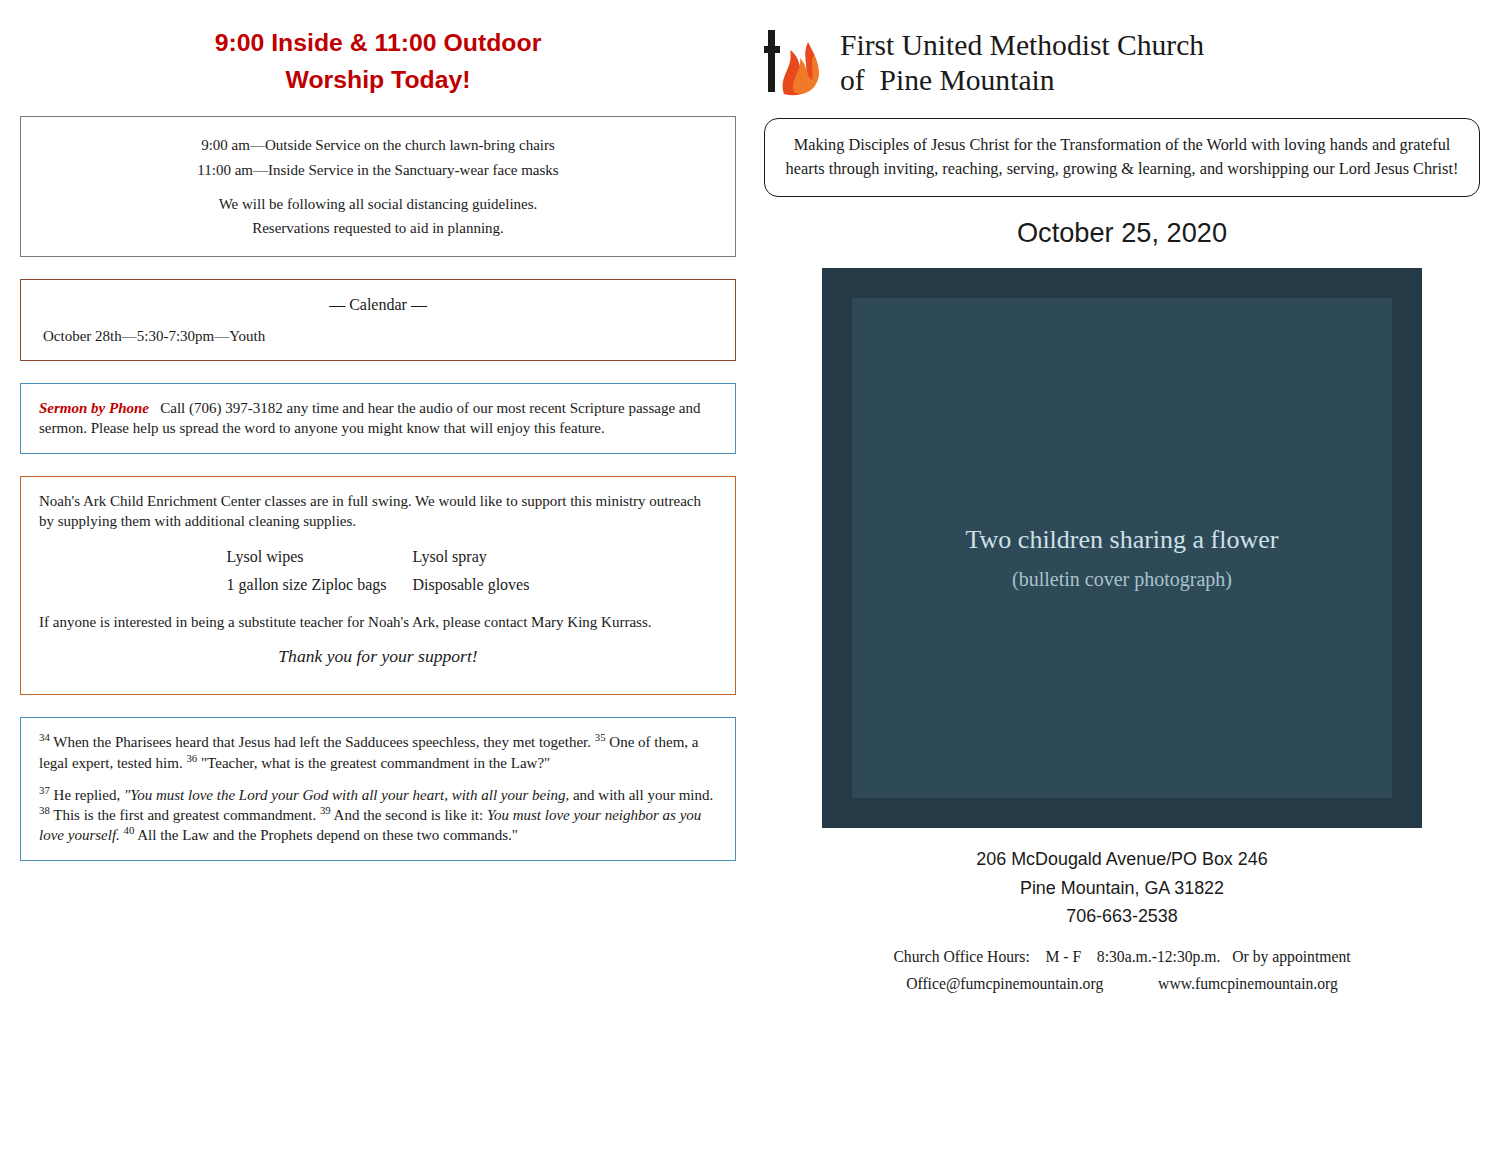9:00 Inside & 11:00 Outdoor
Worship Today!
9:00 am—Outside Service on the church lawn-bring chairs
11:00 am—Inside Service in the Sanctuary-wear face masks
We will be following all social distancing guidelines.
Reservations requested to aid in planning.
— Calendar —
October 28th—5:30-7:30pm—Youth
Sermon by Phone Call (706) 397-3182 any time and hear the audio of our most recent Scripture passage and sermon. Please help us spread the word to anyone you might know that will enjoy this feature.
Noah's Ark Child Enrichment Center classes are in full swing. We would like to support this ministry outreach by supplying them with additional cleaning supplies.
| Lysol wipes | Lysol spray |
| 1 gallon size Ziploc bags | Disposable gloves |
If anyone is interested in being a substitute teacher for Noah's Ark, please contact Mary King Kurrass.
Thank you for your support!
34 When the Pharisees heard that Jesus had left the Sadducees speechless, they met together. 35 One of them, a legal expert, tested him. 36 "Teacher, what is the greatest commandment in the Law?"
37 He replied, "You must love the Lord your God with all your heart, with all your being, and with all your mind. 38 This is the first and greatest commandment. 39 And the second is like it: You must love your neighbor as you love yourself. 40 All the Law and the Prophets depend on these two commands."
First United Methodist Church
of Pine Mountain
Making Disciples of Jesus Christ for the Transformation of the World with loving hands and grateful hearts through inviting, reaching, serving, growing & learning, and worshipping our Lord Jesus Christ!
October 25, 2020
206 McDougald Avenue/PO Box 246
Pine Mountain, GA 31822
706-663-2538
Church Office Hours: M - F 8:30a.m.-12:30p.m. Or by appointment
Office@fumcpinemountain.org www.fumcpinemountain.org